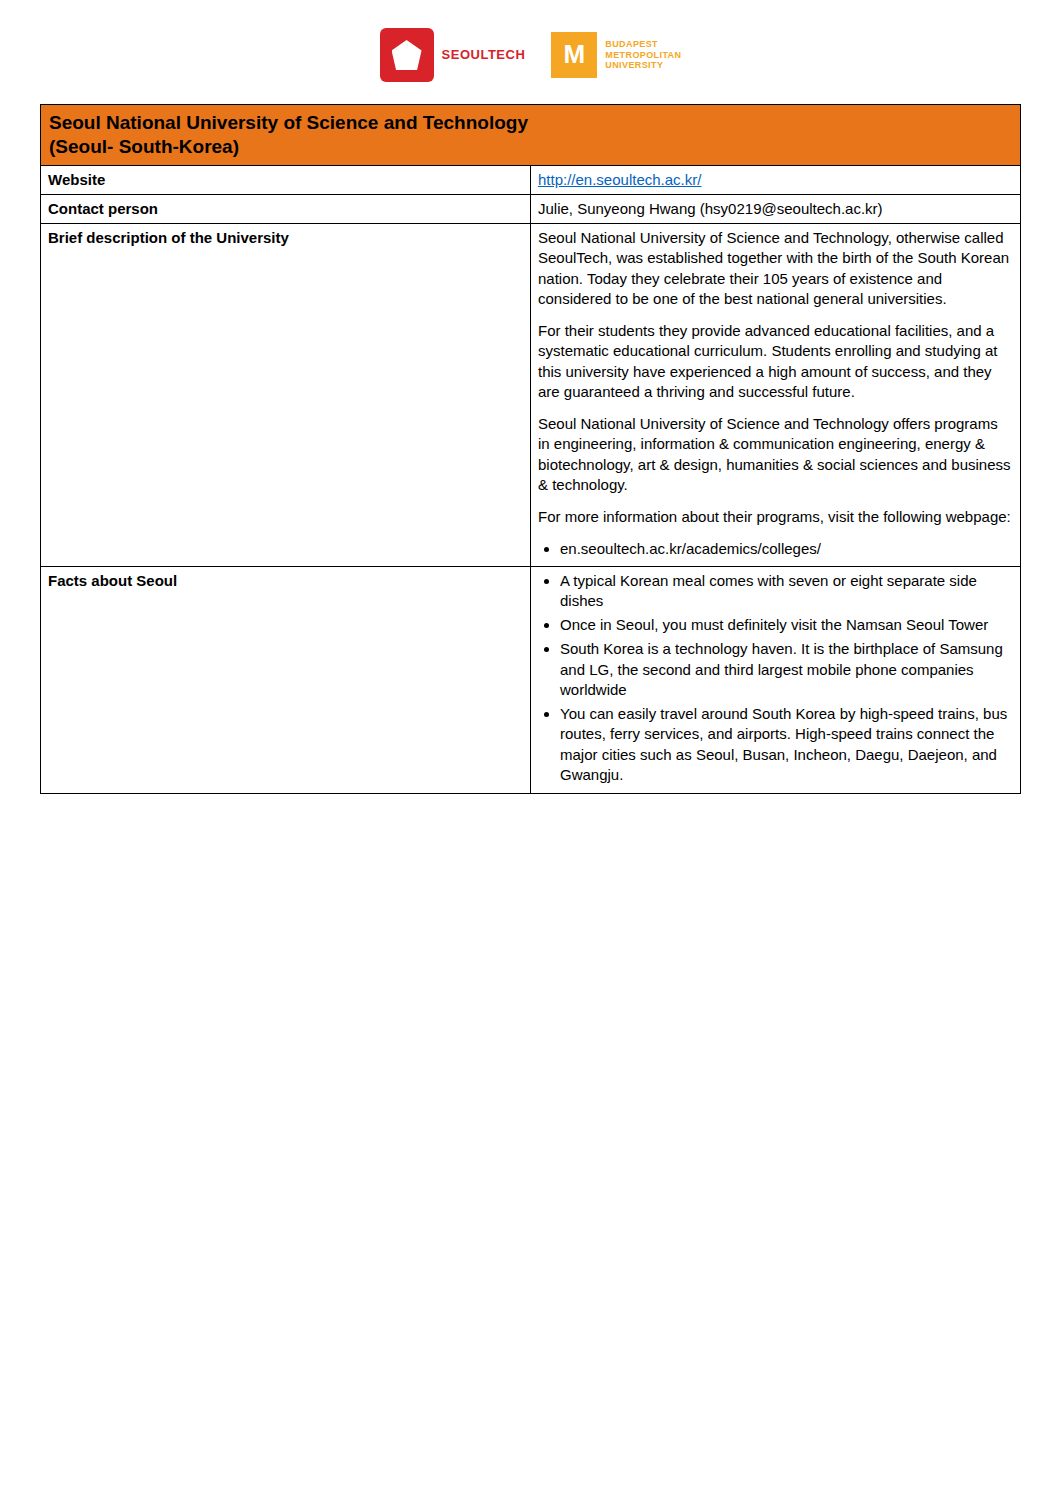SEOULTECH
Budapest
Metropolitan
University
| Seoul National University of Science and Technology (Seoul- South-Korea) |
| Website | http://en.seoultech.ac.kr/ |
| Contact person | Julie, Sunyeong Hwang (hsy0219@seoultech.ac.kr) |
| Brief description of the University | Seoul National University of Science and Technology, otherwise called SeoulTech, was established together with the birth of the South Korean nation. Today they celebrate their 105 years of existence and considered to be one of the best national general universities. For their students they provide advanced educational facilities, and a systematic educational curriculum. Students enrolling and studying at this university have experienced a high amount of success, and they are guaranteed a thriving and successful future. Seoul National University of Science and Technology offers programs in engineering, information & communication engineering, energy & biotechnology, art & design, humanities & social sciences and business & technology. For more information about their programs, visit the following webpage: en.seoultech.ac.kr/academics/colleges/ |
| Facts about Seoul | A typical Korean meal comes with seven or eight separate side dishes Once in Seoul, you must definitely visit the Namsan Seoul Tower South Korea is a technology haven. It is the birthplace of Samsung and LG, the second and third largest mobile phone companies worldwide You can easily travel around South Korea by high-speed trains, bus routes, ferry services, and airports. High-speed trains connect the major cities such as Seoul, Busan, Incheon, Daegu, Daejeon, and Gwangju. |